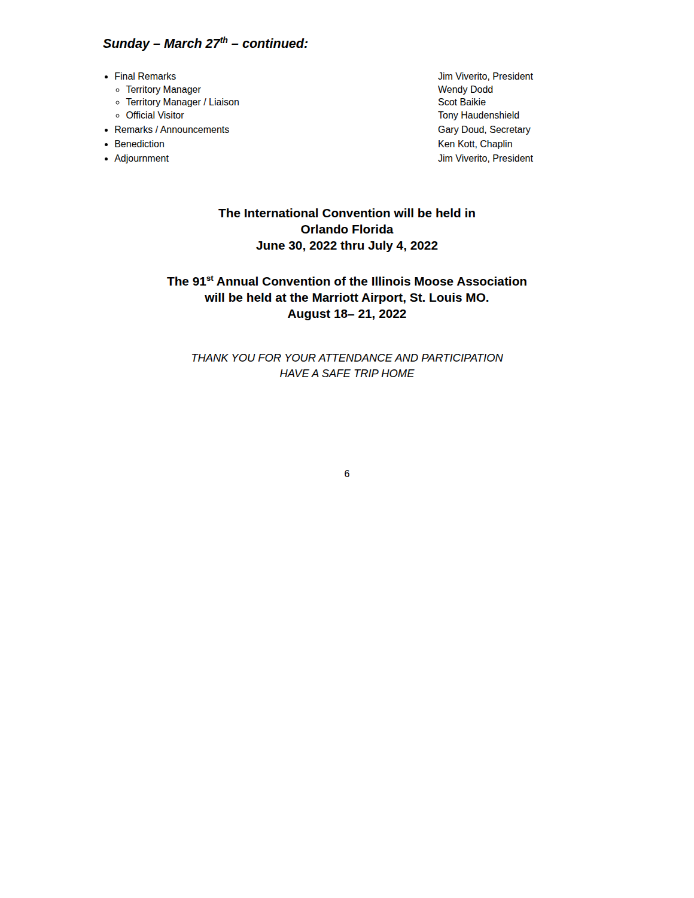Sunday – March 27th – continued:
Final Remarks Jim Viverito, President
Territory Manager Wendy Dodd
Territory Manager / Liaison Scot Baikie
Official Visitor Tony Haudenshield
Remarks / Announcements Gary Doud, Secretary
Benediction Ken Kott, Chaplin
Adjournment Jim Viverito, President
The International Convention will be held in
Orlando Florida
June 30, 2022 thru July 4, 2022 The 91st Annual Convention of the Illinois Moose Association
will be held at the Marriott Airport, St. Louis MO.
August 18– 21, 2022
THANK YOU FOR YOUR ATTENDANCE AND PARTICIPATION
HAVE A SAFE TRIP HOME
6